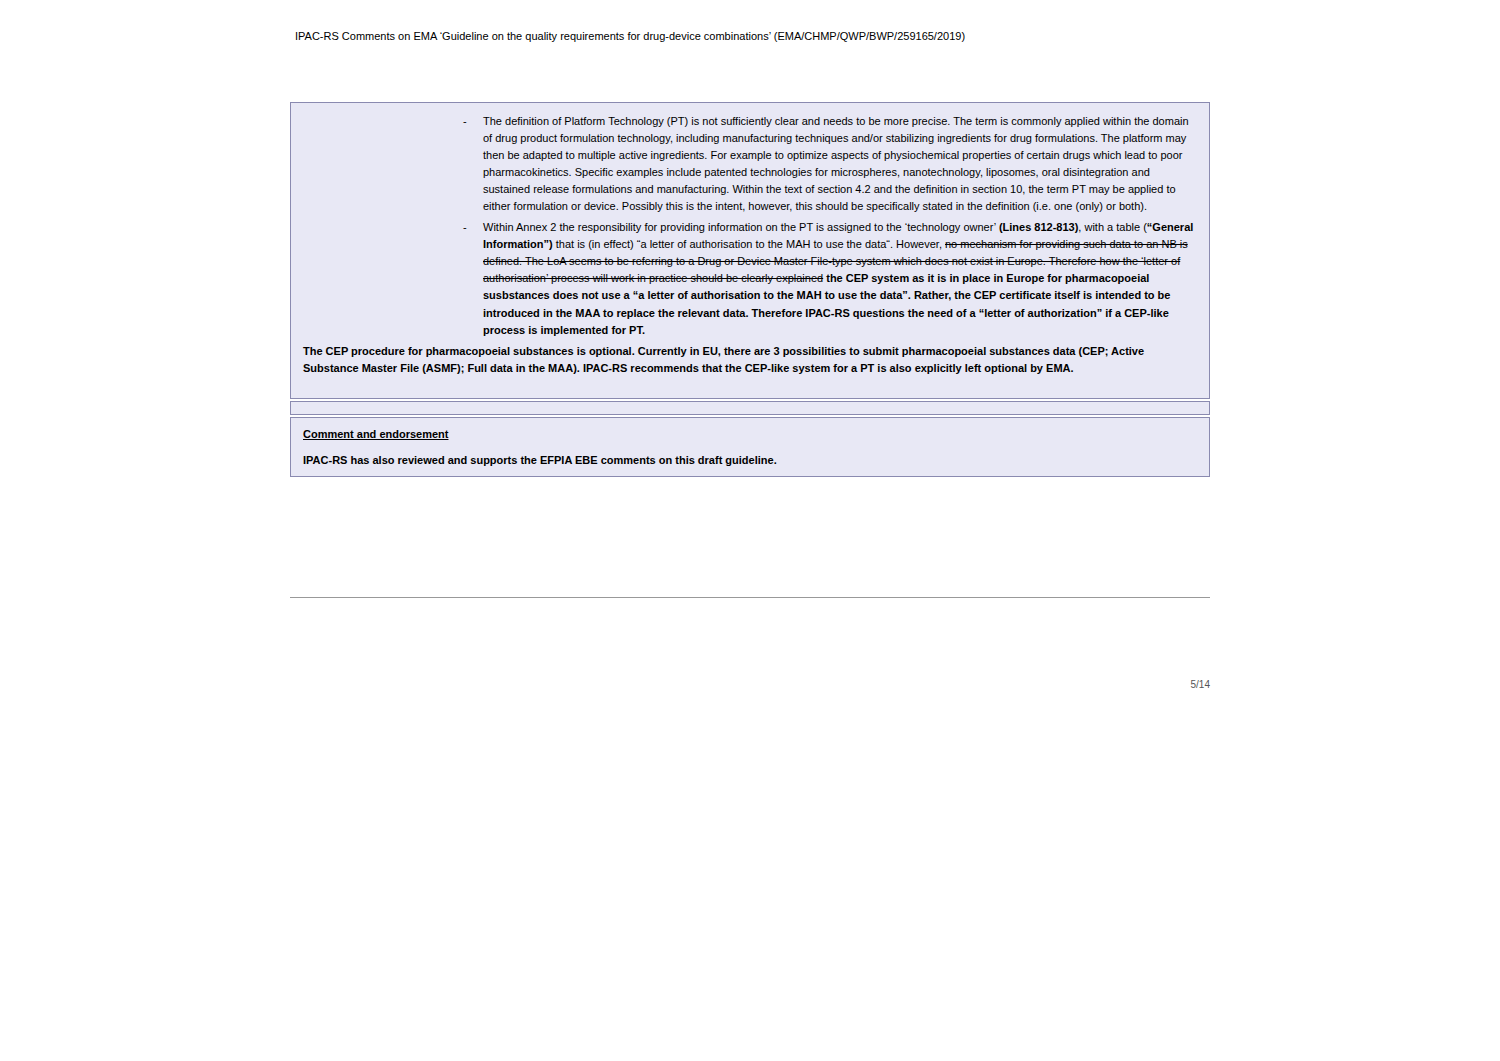IPAC-RS Comments on EMA ‘Guideline on the quality requirements for drug-device combinations’ (EMA/CHMP/QWP/BWP/259165/2019)
The definition of Platform Technology (PT) is not sufficiently clear and needs to be more precise. The term is commonly applied within the domain of drug product formulation technology, including manufacturing techniques and/or stabilizing ingredients for drug formulations. The platform may then be adapted to multiple active ingredients. For example to optimize aspects of physiochemical properties of certain drugs which lead to poor pharmacokinetics. Specific examples include patented technologies for microspheres, nanotechnology, liposomes, oral disintegration and sustained release formulations and manufacturing. Within the text of section 4.2 and the definition in section 10, the term PT may be applied to either formulation or device. Possibly this is the intent, however, this should be specifically stated in the definition (i.e. one (only) or both).
Within Annex 2 the responsibility for providing information on the PT is assigned to the ‘technology owner’ (Lines 812-813), with a table (“General Information”) that is (in effect) “a letter of authorisation to the MAH to use the data“. However, no mechanism for providing such data to an NB is defined. The LoA seems to be referring to a Drug or Device Master File-type system which does not exist in Europe. Therefore how the ‘letter of authorisation’ process will work in practice should be clearly explained the CEP system as it is in place in Europe for pharmacopoeial susbstances does not use a “a letter of authorisation to the MAH to use the data”. Rather, the CEP certificate itself is intended to be introduced in the MAA to replace the relevant data. Therefore IPAC-RS questions the need of a “letter of authorization” if a CEP-like process is implemented for PT.
The CEP procedure for pharmacopoeial substances is optional. Currently in EU, there are 3 possibilities to submit pharmacopoeial substances data (CEP; Active Substance Master File (ASMF); Full data in the MAA). IPAC-RS recommends that the CEP-like system for a PT is also explicitly left optional by EMA.
Comment and endorsement
IPAC-RS has also reviewed and supports the EFPIA EBE comments on this draft guideline.
5/14